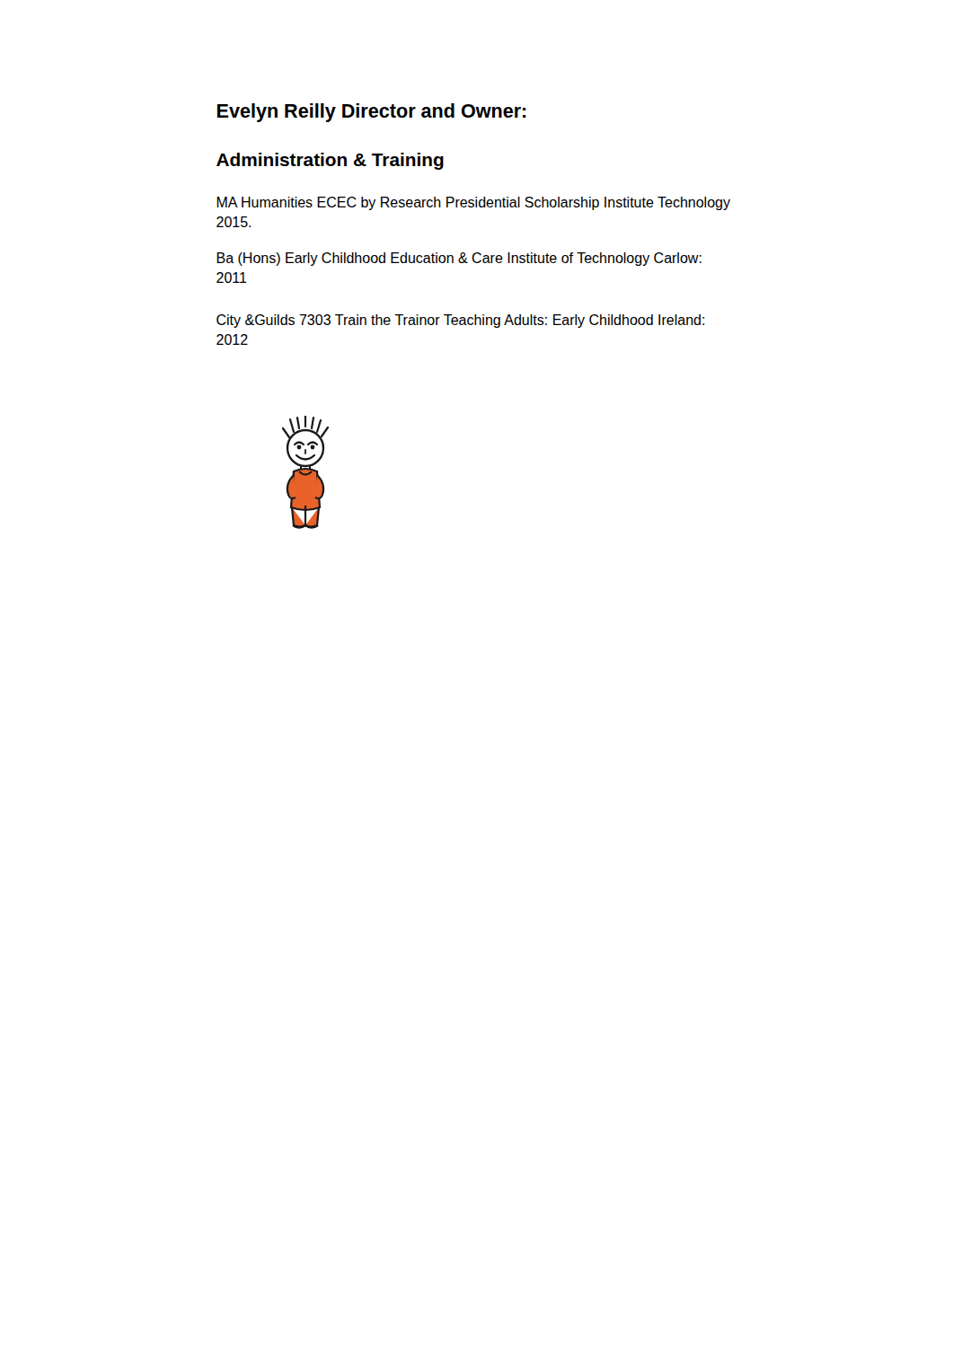Evelyn Reilly Director and Owner:
Administration & Training
MA Humanities ECEC by Research Presidential Scholarship Institute Technology 2015.
Ba (Hons) Early Childhood Education & Care Institute of Technology Carlow: 2011
City &Guilds 7303 Train the Trainor Teaching Adults: Early Childhood Ireland: 2012